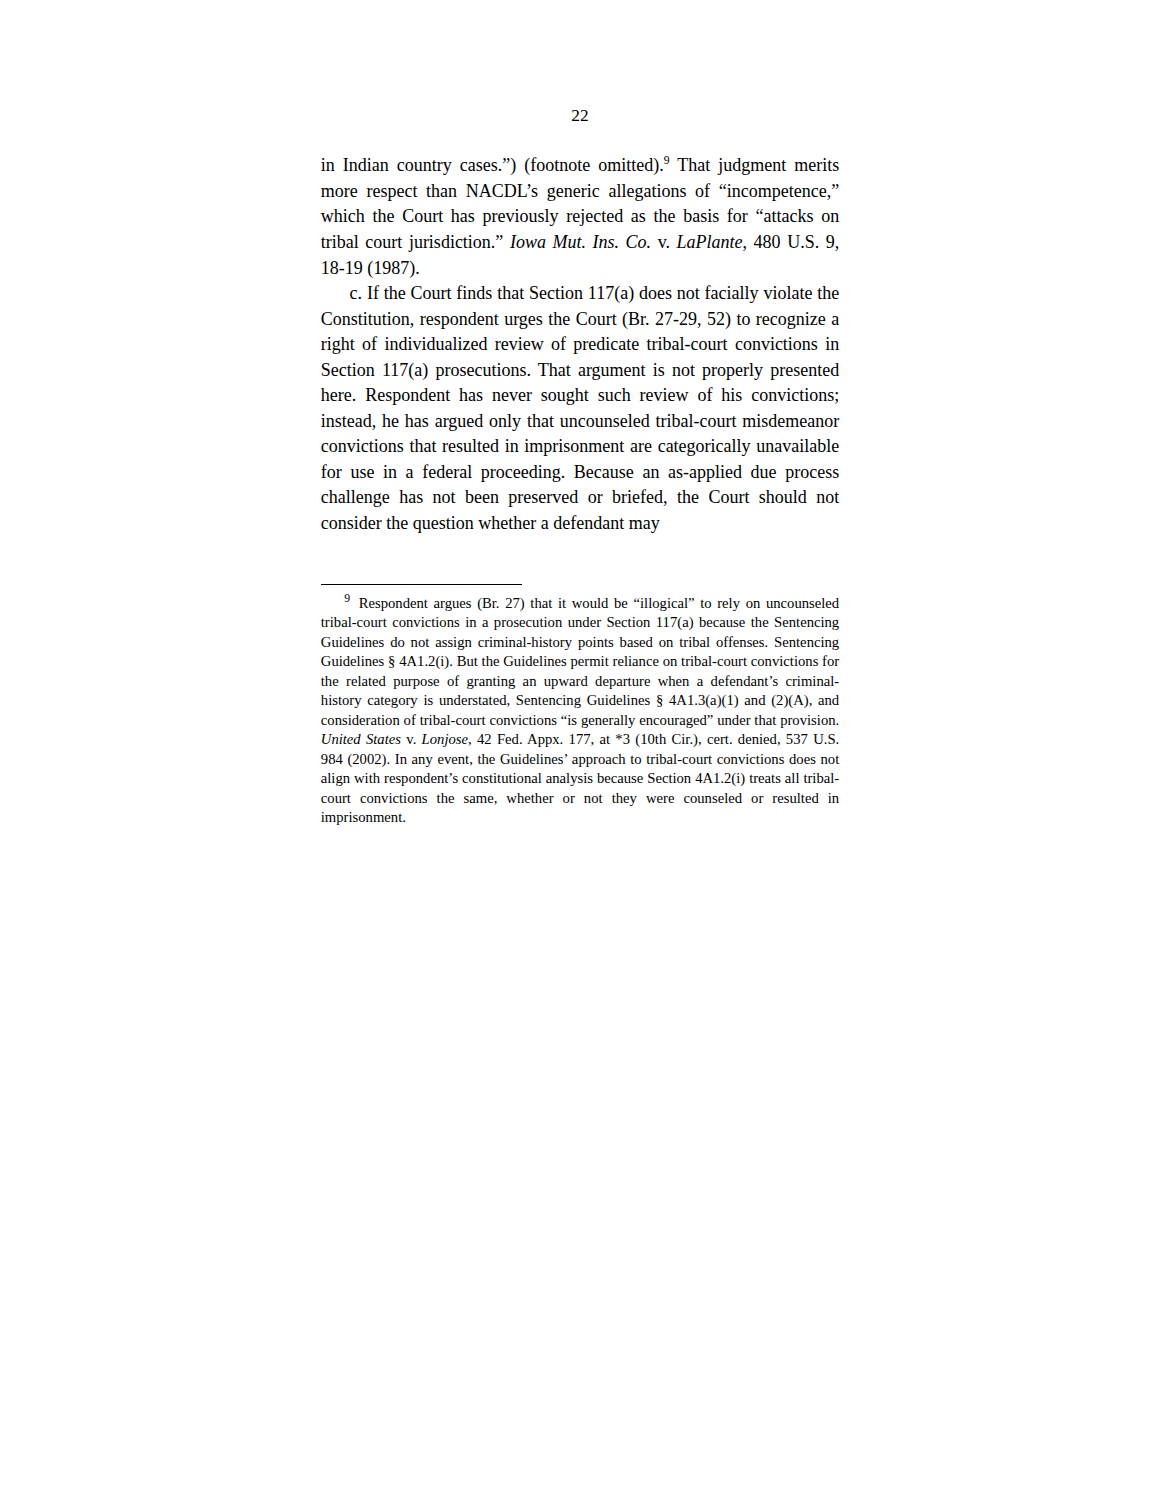22
in Indian country cases.”) (footnote omitted).9 That judgment merits more respect than NACDL’s generic allegations of “incompetence,” which the Court has previously rejected as the basis for “attacks on tribal court jurisdiction.” Iowa Mut. Ins. Co. v. LaPlante, 480 U.S. 9, 18-19 (1987).
c. If the Court finds that Section 117(a) does not facially violate the Constitution, respondent urges the Court (Br. 27-29, 52) to recognize a right of individualized review of predicate tribal-court convictions in Section 117(a) prosecutions. That argument is not properly presented here. Respondent has never sought such review of his convictions; instead, he has argued only that uncounseled tribal-court misdemeanor convictions that resulted in imprisonment are categorically unavailable for use in a federal proceeding. Because an as-applied due process challenge has not been preserved or briefed, the Court should not consider the question whether a defendant may
9 Respondent argues (Br. 27) that it would be “illogical” to rely on uncounseled tribal-court convictions in a prosecution under Section 117(a) because the Sentencing Guidelines do not assign criminal-history points based on tribal offenses. Sentencing Guidelines § 4A1.2(i). But the Guidelines permit reliance on tribal-court convictions for the related purpose of granting an upward departure when a defendant’s criminal-history category is understated, Sentencing Guidelines § 4A1.3(a)(1) and (2)(A), and consideration of tribal-court convictions “is generally encouraged” under that provision. United States v. Lonjose, 42 Fed. Appx. 177, at *3 (10th Cir.), cert. denied, 537 U.S. 984 (2002). In any event, the Guidelines’ approach to tribal-court convictions does not align with respondent’s constitutional analysis because Section 4A1.2(i) treats all tribal-court convictions the same, whether or not they were counseled or resulted in imprisonment.